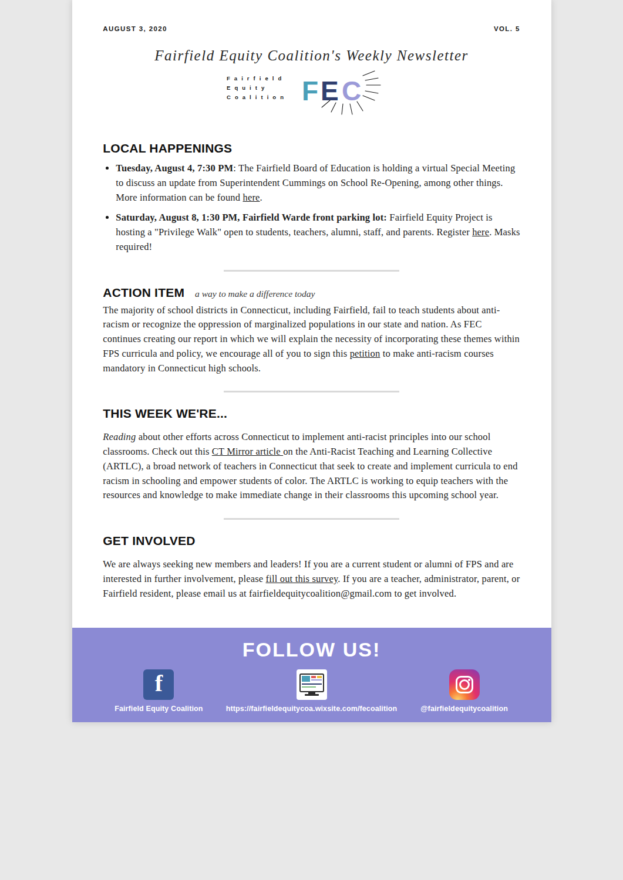AUGUST 3, 2020 VOL. 5
Fairfield Equity Coalition's Weekly Newsletter
F a i r f i e l d E q u i t y C o a l i t i o n F E C
LOCAL HAPPENINGS
Tuesday, August 4, 7:30 PM: The Fairfield Board of Education is holding a virtual Special Meeting to discuss an update from Superintendent Cummings on School Re-Opening, among other things. More information can be found here.
Saturday, August 8, 1:30 PM, Fairfield Warde front parking lot: Fairfield Equity Project is hosting a "Privilege Walk" open to students, teachers, alumni, staff, and parents. Register here. Masks required!
ACTION ITEM
a way to make a difference today
The majority of school districts in Connecticut, including Fairfield, fail to teach students about anti-racism or recognize the oppression of marginalized populations in our state and nation. As FEC continues creating our report in which we will explain the necessity of incorporating these themes within FPS curricula and policy, we encourage all of you to sign this petition to make anti-racism courses mandatory in Connecticut high schools.
THIS WEEK WE'RE...
Reading about other efforts across Connecticut to implement anti-racist principles into our school classrooms. Check out this CT Mirror article on the Anti-Racist Teaching and Learning Collective (ARTLC), a broad network of teachers in Connecticut that seek to create and implement curricula to end racism in schooling and empower students of color. The ARTLC is working to equip teachers with the resources and knowledge to make immediate change in their classrooms this upcoming school year.
GET INVOLVED
We are always seeking new members and leaders! If you are a current student or alumni of FPS and are interested in further involvement, please fill out this survey. If you are a teacher, administrator, parent, or Fairfield resident, please email us at fairfieldequitycoalition@gmail.com to get involved.
FOLLOW US!
f
Fairfield Equity Coalition
https://fairfieldequitycoa.wixsite.com/fecoalition
@fairfieldequitycoalition